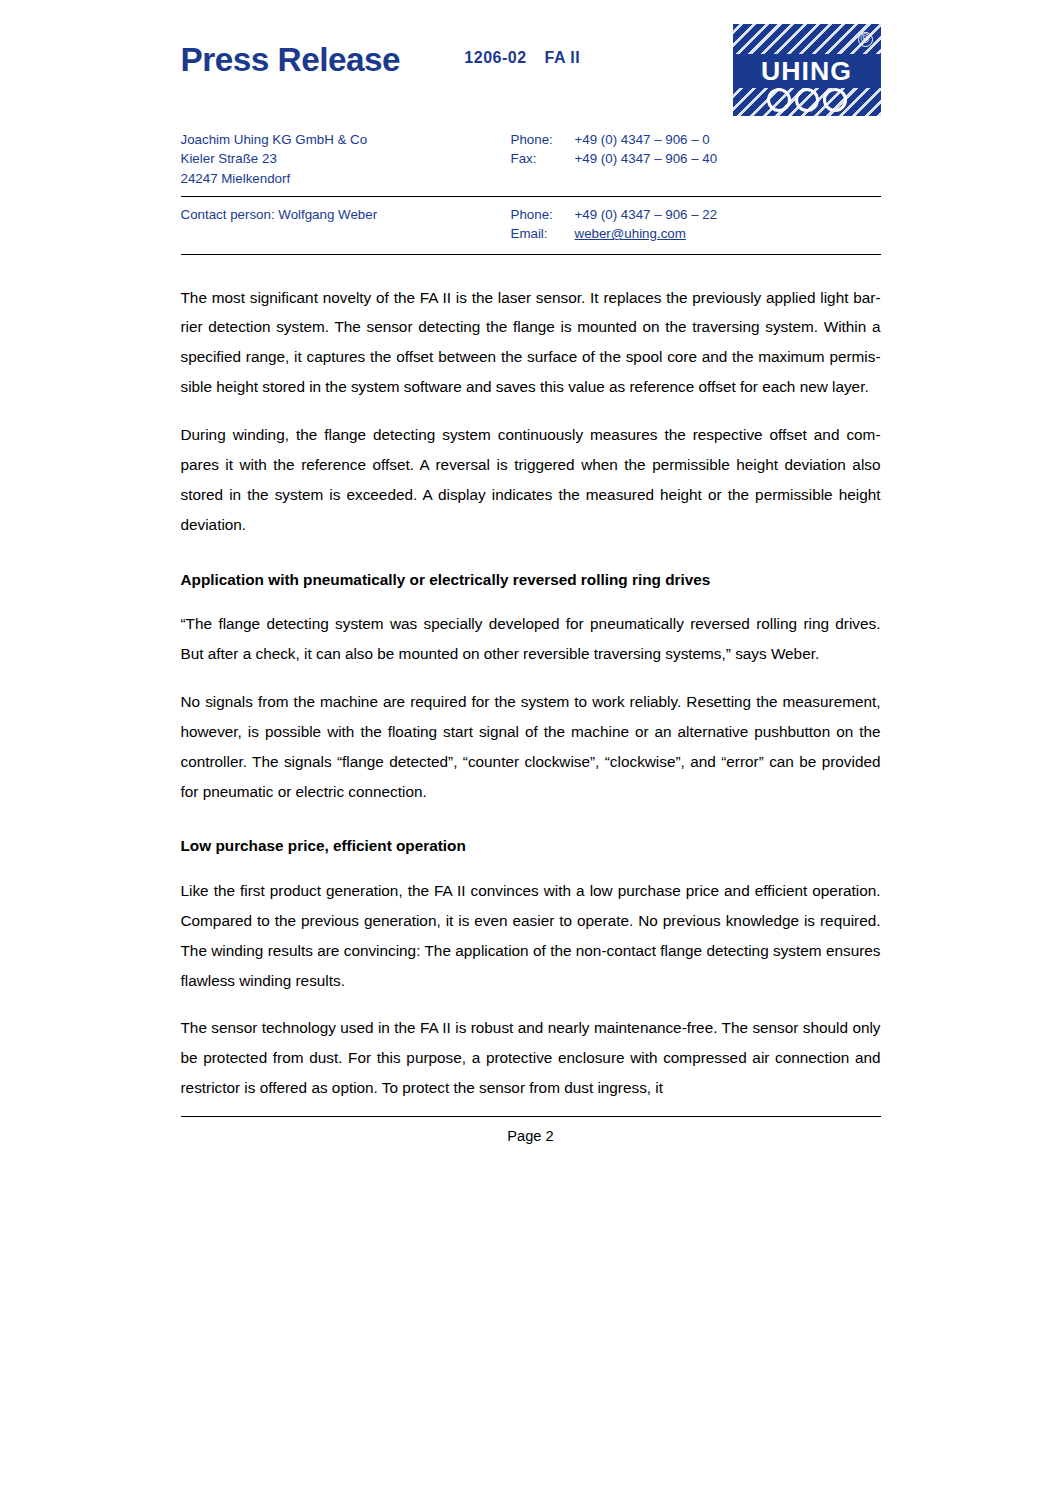Press Release
1206-02FA II
UHING
®
Joachim Uhing KG GmbH & Co
Kieler Straße 23
24247 Mielkendorf
| Phone: | +49 (0) 4347 – 906 – 0 |
| Fax: | +49 (0) 4347 – 906 – 40 |
Contact person: Wolfgang Weber
| Phone: | +49 (0) 4347 – 906 – 22 |
| Email: | weber@uhing.com |
The most significant novelty of the FA II is the laser sensor. It replaces the previously applied light barrier detection system. The sensor detecting the flange is mounted on the traversing system. Within a specified range, it captures the offset between the surface of the spool core and the maximum permissible height stored in the system software and saves this value as reference offset for each new layer.
During winding, the flange detecting system continuously measures the respective offset and compares it with the reference offset. A reversal is triggered when the permissible height deviation also stored in the system is exceeded. A display indicates the measured height or the permissible height deviation.
Application with pneumatically or electrically reversed rolling ring drives
“The flange detecting system was specially developed for pneumatically reversed rolling ring drives. But after a check, it can also be mounted on other reversible traversing systems,” says Weber.
No signals from the machine are required for the system to work reliably. Resetting the measurement, however, is possible with the floating start signal of the machine or an alternative pushbutton on the controller. The signals “flange detected”, “counter clockwise”, “clockwise”, and “error” can be provided for pneumatic or electric connection.
Low purchase price, efficient operation
Like the first product generation, the FA II convinces with a low purchase price and efficient operation. Compared to the previous generation, it is even easier to operate. No previous knowledge is required. The winding results are convincing: The application of the non-contact flange detecting system ensures flawless winding results.
The sensor technology used in the FA II is robust and nearly maintenance-free. The sensor should only be protected from dust. For this purpose, a protective enclosure with compressed air connection and restrictor is offered as option. To protect the sensor from dust ingress, it
Page 2